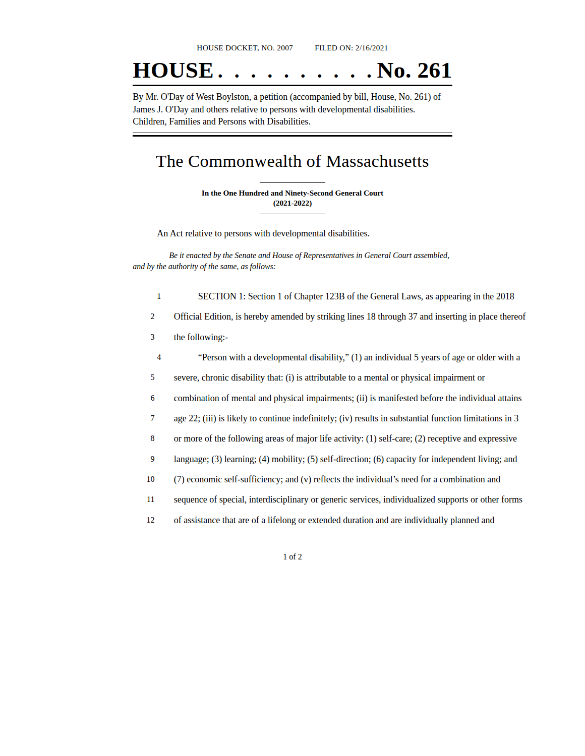HOUSE DOCKET, NO. 2007 FILED ON: 2/16/2021
HOUSE . . . . . . . . . . . . . . . No. 261
By Mr. O'Day of West Boylston, a petition (accompanied by bill, House, No. 261) of James J. O'Day and others relative to persons with developmental disabilities. Children, Families and Persons with Disabilities.
The Commonwealth of Massachusetts
In the One Hundred and Ninety-Second General Court
(2021-2022)
An Act relative to persons with developmental disabilities.
Be it enacted by the Senate and House of Representatives in General Court assembled, and by the authority of the same, as follows:
SECTION 1: Section 1 of Chapter 123B of the General Laws, as appearing in the 2018
Official Edition, is hereby amended by striking lines 18 through 37 and inserting in place thereof
the following:-
“Person with a developmental disability,” (1) an individual 5 years of age or older with a
severe, chronic disability that: (i) is attributable to a mental or physical impairment or
combination of mental and physical impairments; (ii) is manifested before the individual attains
age 22; (iii) is likely to continue indefinitely; (iv) results in substantial function limitations in 3
or more of the following areas of major life activity: (1) self-care; (2) receptive and expressive
language; (3) learning; (4) mobility; (5) self-direction; (6) capacity for independent living; and
(7) economic self-sufficiency; and (v) reflects the individual’s need for a combination and
sequence of special, interdisciplinary or generic services, individualized supports or other forms
of assistance that are of a lifelong or extended duration and are individually planned and
1 of 2